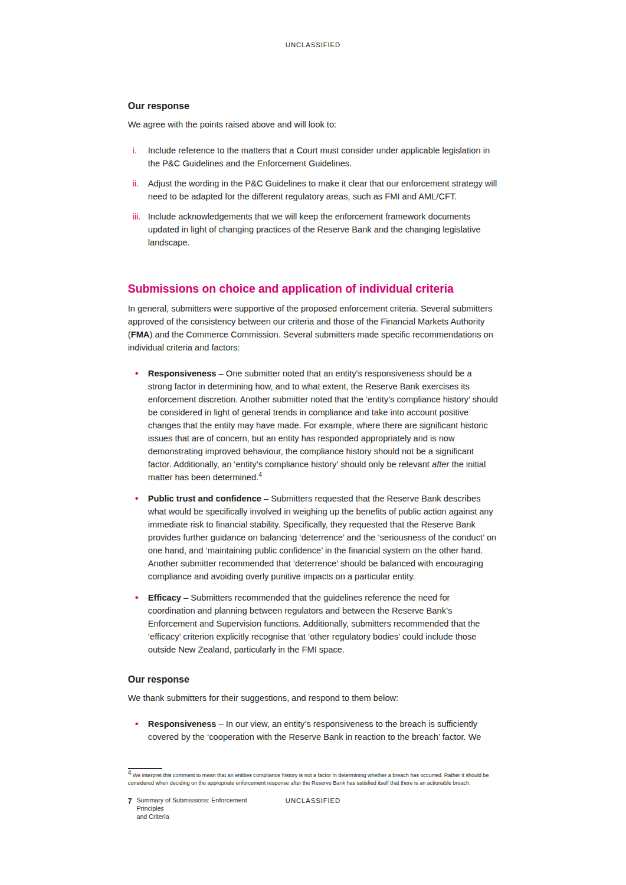UNCLASSIFIED
Our response
We agree with the points raised above and will look to:
Include reference to the matters that a Court must consider under applicable legislation in the P&C Guidelines and the Enforcement Guidelines.
Adjust the wording in the P&C Guidelines to make it clear that our enforcement strategy will need to be adapted for the different regulatory areas, such as FMI and AML/CFT.
Include acknowledgements that we will keep the enforcement framework documents updated in light of changing practices of the Reserve Bank and the changing legislative landscape.
Submissions on choice and application of individual criteria
In general, submitters were supportive of the proposed enforcement criteria. Several submitters approved of the consistency between our criteria and those of the Financial Markets Authority (FMA) and the Commerce Commission. Several submitters made specific recommendations on individual criteria and factors:
Responsiveness – One submitter noted that an entity’s responsiveness should be a strong factor in determining how, and to what extent, the Reserve Bank exercises its enforcement discretion. Another submitter noted that the ‘entity’s compliance history’ should be considered in light of general trends in compliance and take into account positive changes that the entity may have made. For example, where there are significant historic issues that are of concern, but an entity has responded appropriately and is now demonstrating improved behaviour, the compliance history should not be a significant factor. Additionally, an ‘entity’s compliance history’ should only be relevant after the initial matter has been determined.4
Public trust and confidence – Submitters requested that the Reserve Bank describes what would be specifically involved in weighing up the benefits of public action against any immediate risk to financial stability. Specifically, they requested that the Reserve Bank provides further guidance on balancing ‘deterrence’ and the ‘seriousness of the conduct’ on one hand, and ‘maintaining public confidence’ in the financial system on the other hand. Another submitter recommended that ‘deterrence’ should be balanced with encouraging compliance and avoiding overly punitive impacts on a particular entity.
Efficacy – Submitters recommended that the guidelines reference the need for coordination and planning between regulators and between the Reserve Bank’s Enforcement and Supervision functions. Additionally, submitters recommended that the ‘efficacy’ criterion explicitly recognise that ‘other regulatory bodies’ could include those outside New Zealand, particularly in the FMI space.
Our response
We thank submitters for their suggestions, and respond to them below:
Responsiveness – In our view, an entity’s responsiveness to the breach is sufficiently covered by the ‘cooperation with the Reserve Bank in reaction to the breach’ factor. We
4 We interpret this comment to mean that an entities compliance history is not a factor in determining whether a breach has occurred. Rather it should be considered when deciding on the appropriate enforcement response after the Reserve Bank has satisfied itself that there is an actionable breach.
7 Summary of Submissions: Enforcement Principles
and Criteria UNCLASSIFIED